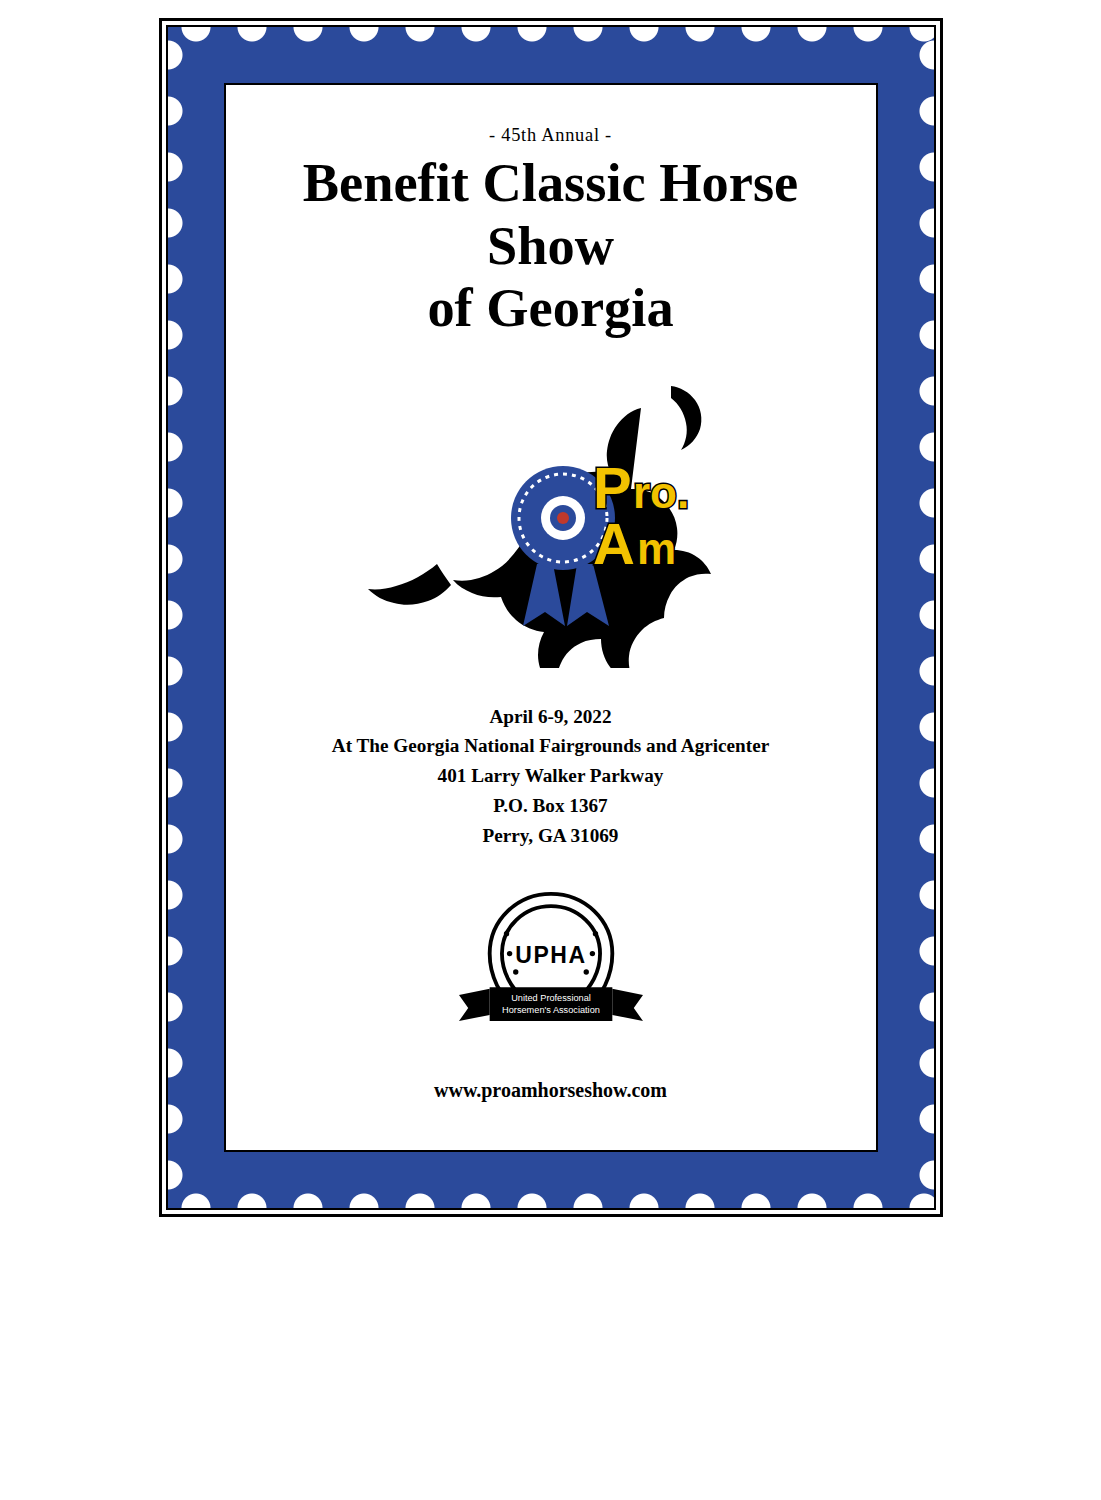- 45th Annual -
Benefit Classic Horse Show of Georgia
P ro. A m
April 6-9, 2022 At The Georgia National Fairgrounds and Agricenter
401 Larry Walker Parkway
P.O. Box 1367
Perry, GA 31069
UPHA United Professional Horsemen's Association
www.proamhorseshow.com